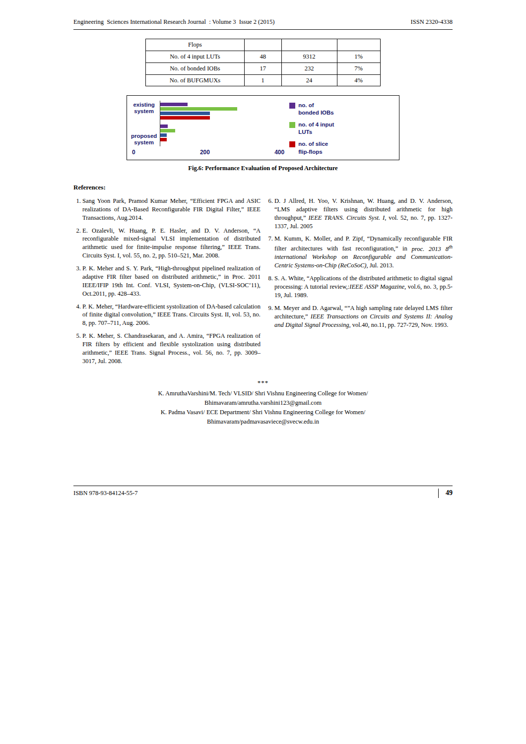Engineering Sciences International Research Journal : Volume 3 Issue 2 (2015)
ISSN 2320-4338
| Flops | | | |
| No. of 4 input LUTs | 48 | 9312 | 1% |
| No. of bonded IOBs | 17 | 232 | 7% |
| No. of BUFGMUXs | 1 | 24 | 4% |
existing
system
proposed
system
0 200 400
no. of
bonded IOBs
no. of 4 input
LUTs
no. of slice
flip-flops
Fig.6: Performance Evaluation of Proposed Architecture
References:
Sang Yoon Park, Pramod Kumar Meher, “Efficient FPGA and ASIC realizations of DA-Based Reconfigurable FIR Digital Filter,” IEEE Transactions, Aug.2014.
E. Ozalevli, W. Huang, P. E. Hasler, and D. V. Anderson, “A reconfigurable mixed-signal VLSI implementation of distributed arithmetic used for finite-impulse response filtering,” IEEE Trans. Circuits Syst. I, vol. 55, no. 2, pp. 510–521, Mar. 2008.
P. K. Meher and S. Y. Park, “High-throughput pipelined realization of adaptive FIR filter based on distributed arithmetic,” in Proc. 2011 IEEE/IFIP 19th Int. Conf. VLSI, System-on-Chip, (VLSI-SOC’11), Oct.2011, pp. 428–433.
P. K. Meher, “Hardware-efficient systolization of DA-based calculation of finite digital convolution,” IEEE Trans. Circuits Syst. II, vol. 53, no. 8, pp. 707–711, Aug. 2006.
P. K. Meher, S. Chandrasekaran, and A. Amira, “FPGA realization of FIR filters by efficient and flexible systolization using distributed arithmetic,” IEEE Trans. Signal Process., vol. 56, no. 7, pp. 3009–3017, Jul. 2008.
D. J Allred, H. Yoo, V. Krishnan, W. Huang, and D. V. Anderson, “LMS adaptive filters using distributed arithmetic for high throughput,” IEEE TRANS. Circuits Syst. I, vol. 52, no. 7, pp. 1327-1337, Jul. 2005
M. Kumm, K. Moller, and P. Zipf, “Dynamically reconfigurable FIR filter architectures with fast reconfiguration,” in proc. 2013 8th international Workshop on Reconfigurable and Communication-Centric Systems-on-Chip (ReCoSoC), Jul. 2013.
S. A. White, “Applications of the distributed arithmetic to digital signal processing: A tutorial review,:IEEE ASSP Magazine, vol.6, no. 3, pp.5-19, Jul. 1989.
M. Meyer and D. Agarwal, “”A high sampling rate delayed LMS filter architecture,” IEEE Transactions on Circuits and Systems II: Analog and Digital Signal Processing, vol.40, no.11, pp. 727-729, Nov. 1993.
***
K. AmruthaVarshini/M. Tech/ VLSID/ Shri Vishnu Engineering College for Women/
Bhimavaram/amrutha.varshini123@gmail.com
K. Padma Vasavi/ ECE Department/ Shri Vishnu Engineering College for Women/
Bhimavaram/padmavasaviece@svecw.edu.in
ISBN 978-93-84124-55-7
49